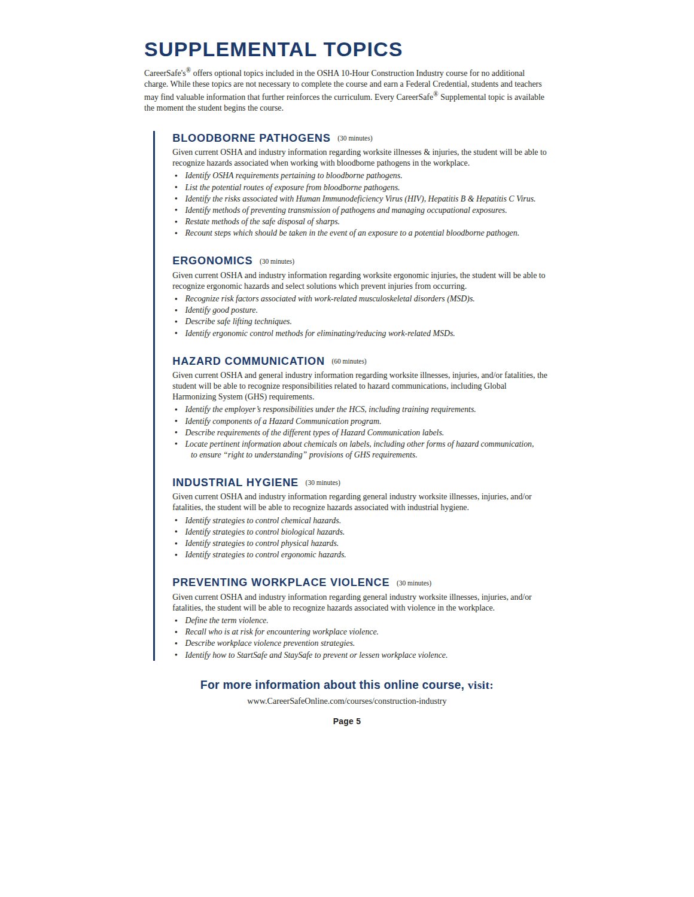Supplemental Topics
CareerSafe's® offers optional topics included in the OSHA 10-Hour Construction Industry course for no additional charge. While these topics are not necessary to complete the course and earn a Federal Credential, students and teachers may find valuable information that further reinforces the curriculum. Every CareerSafe® Supplemental topic is available the moment the student begins the course.
Bloodborne Pathogens (30 minutes)
Given current OSHA and industry information regarding worksite illnesses & injuries, the student will be able to recognize hazards associated when working with bloodborne pathogens in the workplace.
Identify OSHA requirements pertaining to bloodborne pathogens.
List the potential routes of exposure from bloodborne pathogens.
Identify the risks associated with Human Immunodeficiency Virus (HIV), Hepatitis B & Hepatitis C Virus.
Identify methods of preventing transmission of pathogens and managing occupational exposures.
Restate methods of the safe disposal of sharps.
Recount steps which should be taken in the event of an exposure to a potential bloodborne pathogen.
Ergonomics (30 minutes)
Given current OSHA and industry information regarding worksite ergonomic injuries, the student will be able to recognize ergonomic hazards and select solutions which prevent injuries from occurring.
Recognize risk factors associated with work-related musculoskeletal disorders (MSD)s.
Identify good posture.
Describe safe lifting techniques.
Identify ergonomic control methods for eliminating/reducing work-related MSDs.
Hazard Communication (60 minutes)
Given current OSHA and general industry information regarding worksite illnesses, injuries, and/or fatalities, the student will be able to recognize responsibilities related to hazard communications, including Global Harmonizing System (GHS) requirements.
Identify the employer’s responsibilities under the HCS, including training requirements.
Identify components of a Hazard Communication program.
Describe requirements of the different types of Hazard Communication labels.
Locate pertinent information about chemicals on labels, including other forms of hazard communication,to ensure “right to understanding” provisions of GHS requirements.
Industrial Hygiene (30 minutes)
Given current OSHA and industry information regarding general industry worksite illnesses, injuries, and/or fatalities, the student will be able to recognize hazards associated with industrial hygiene.
Identify strategies to control chemical hazards.
Identify strategies to control biological hazards.
Identify strategies to control physical hazards.
Identify strategies to control ergonomic hazards.
Preventing Workplace Violence (30 minutes)
Given current OSHA and industry information regarding general industry worksite illnesses, injuries, and/or fatalities, the student will be able to recognize hazards associated with violence in the workplace.
Define the term violence.
Recall who is at risk for encountering workplace violence.
Describe workplace violence prevention strategies.
Identify how to StartSafe and StaySafe to prevent or lessen workplace violence.
For more information about this online course, visit:
www.CareerSafeOnline.com/courses/construction-industry
Page 5